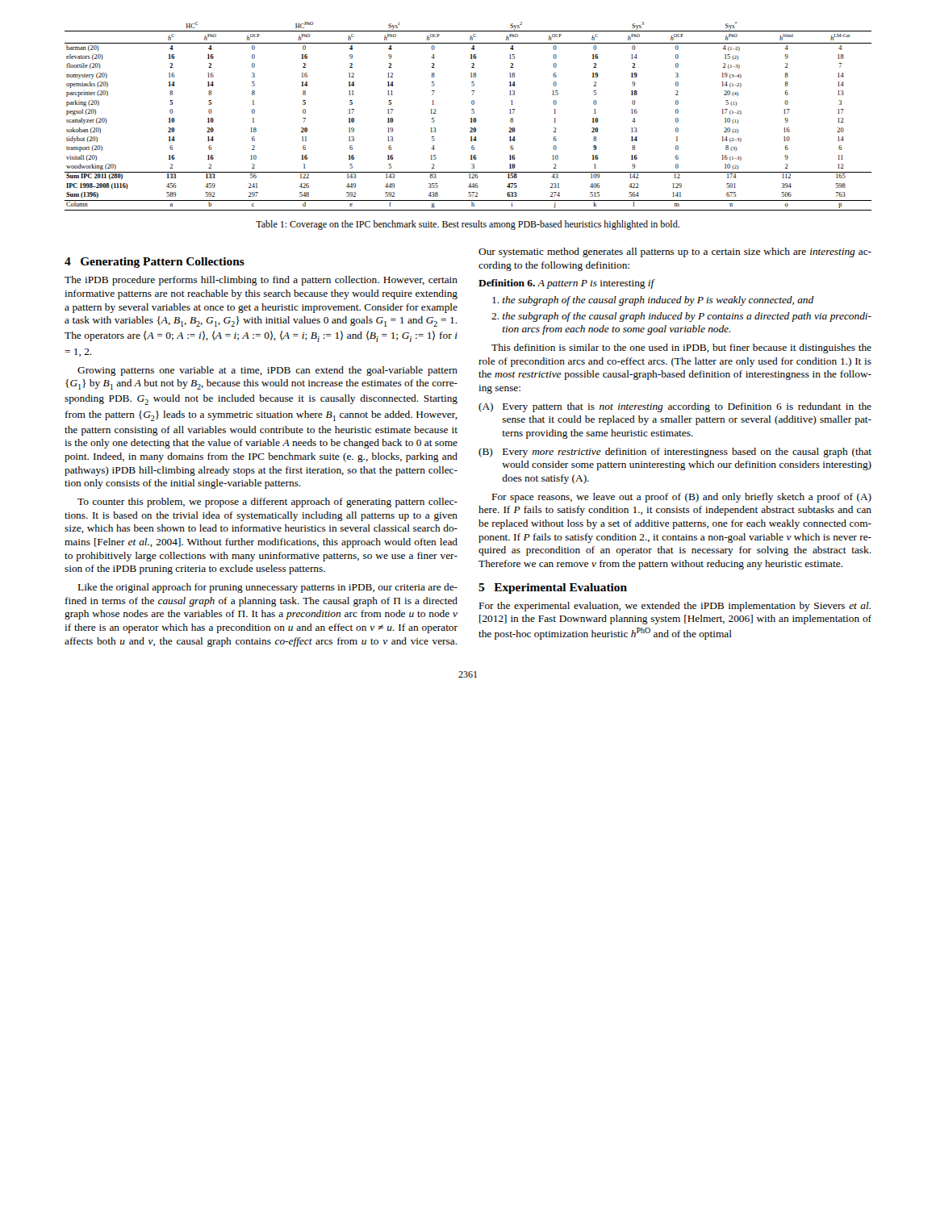| | HC C | | HC PhO | Sys 1 | Sys 2 | Sys 3 | Sys * | | |
| --- | --- | --- | --- | --- | --- | --- | --- | --- | --- |
| | h C | h PhO | h OCP | h PhO | h C | h PhO | h OCP | h C | h PhO | h OCP | h C | h PhO | h OCP | h PhO | h blind | h LM-Cut |
| barman (20) | 4 | 4 | 0 | 0 | 4 | 4 | 0 | 4 | 4 | 0 | 0 | 0 | 0 | 4 (1–2) | 4 | 4 |
| elevators (20) | 16 | 16 | 0 | 16 | 9 | 9 | 4 | 16 | 15 | 0 | 16 | 14 | 0 | 15 (2) | 9 | 18 |
| floortile (20) | 2 | 2 | 0 | 2 | 2 | 2 | 2 | 2 | 2 | 0 | 2 | 2 | 0 | 2 (1–3) | 2 | 7 |
| nomystery (20) | 16 | 16 | 3 | 16 | 12 | 12 | 8 | 18 | 18 | 6 | 19 | 19 | 3 | 19 (3–4) | 8 | 14 |
| openstacks (20) | 14 | 14 | 5 | 14 | 14 | 14 | 5 | 5 | 14 | 0 | 2 | 9 | 0 | 14 (1–2) | 8 | 14 |
| parcprinter (20) | 8 | 8 | 8 | 8 | 11 | 11 | 7 | 7 | 13 | 15 | 5 | 18 | 2 | 20 (4) | 6 | 13 |
| parking (20) | 5 | 5 | 1 | 5 | 5 | 5 | 1 | 0 | 1 | 0 | 0 | 0 | 0 | 5 (1) | 0 | 3 |
| pegsol (20) | 0 | 0 | 0 | 0 | 17 | 17 | 12 | 5 | 17 | 1 | 1 | 16 | 0 | 17 (1–2) | 17 | 17 |
| scanalyzer (20) | 10 | 10 | 1 | 7 | 10 | 10 | 5 | 10 | 8 | 1 | 10 | 4 | 0 | 10 (1) | 9 | 12 |
| sokoban (20) | 20 | 20 | 18 | 20 | 19 | 19 | 13 | 20 | 20 | 2 | 20 | 13 | 0 | 20 (2) | 16 | 20 |
| tidybot (20) | 14 | 14 | 6 | 11 | 13 | 13 | 5 | 14 | 14 | 6 | 8 | 14 | 1 | 14 (2–3) | 10 | 14 |
| transport (20) | 6 | 6 | 2 | 6 | 6 | 6 | 4 | 6 | 6 | 0 | 9 | 8 | 0 | 8 (3) | 6 | 6 |
| visitall (20) | 16 | 16 | 10 | 16 | 16 | 16 | 15 | 16 | 16 | 10 | 16 | 16 | 6 | 16 (1–3) | 9 | 11 |
| woodworking (20) | 2 | 2 | 2 | 1 | 5 | 5 | 2 | 3 | 10 | 2 | 1 | 9 | 0 | 10 (2) | 2 | 12 |
| Sum IPC 2011 (280) | 133 | 133 | 56 | 122 | 143 | 143 | 83 | 126 | 158 | 43 | 109 | 142 | 12 | 174 | 112 | 165 |
| IPC 1998–2008 (1116) | 456 | 459 | 241 | 426 | 449 | 449 | 355 | 446 | 475 | 231 | 406 | 422 | 129 | 501 | 394 | 598 |
| Sum (1396) | 589 | 592 | 297 | 548 | 592 | 592 | 438 | 572 | 633 | 274 | 515 | 564 | 141 | 675 | 506 | 763 |
| Column | a | b | c | d | e | f | g | h | i | j | k | l | m | n | o | p |
Table 1: Coverage on the IPC benchmark suite. Best results among PDB-based heuristics highlighted in bold.
4 Generating Pattern Collections
The iPDB procedure performs hill-climbing to find a pattern collection. However, certain informative patterns are not reachable by this search because they would require extending a pattern by several variables at once to get a heuristic improvement. Consider for example a task with variables {A, B 1, B 2, G 1, G 2} with initial values 0 and goals G 1 = 1 and G 2 = 1. The operators are ⟨A = 0; A := i⟩, ⟨A = i; A := 0⟩, ⟨A = i; Bi := 1⟩ and ⟨Bi = 1; Gi := 1⟩ for i = 1, 2.
Growing patterns one variable at a time, iPDB can extend the goal-variable pattern {G 1} by B 1 and A but not by B 2, because this would not increase the estimates of the corresponding PDB. G 2 would not be included because it is causally disconnected. Starting from the pattern {G 2} leads to a symmetric situation where B 1 cannot be added. However, the pattern consisting of all variables would contribute to the heuristic estimate because it is the only one detecting that the value of variable A needs to be changed back to 0 at some point. Indeed, in many domains from the IPC benchmark suite (e. g., blocks, parking and pathways) iPDB hill-climbing already stops at the first iteration, so that the pattern collection only consists of the initial single-variable patterns.
To counter this problem, we propose a different approach of generating pattern collections. It is based on the trivial idea of systematically including all patterns up to a given size, which has been shown to lead to informative heuristics in several classical search domains [Felner et al., 2004]. Without further modifications, this approach would often lead to prohibitively large collections with many uninformative patterns, so we use a finer version of the iPDB pruning criteria to exclude useless patterns.
Like the original approach for pruning unnecessary patterns in iPDB, our criteria are defined in terms of the causal graph of a planning task. The causal graph of Π is a directed graph whose nodes are the variables of Π. It has a precondition arc from node u to node v if there is an operator which has a precondition on u and an effect on v ≠ u. If an operator affects both u and v, the causal graph contains co-effect arcs from u to v and vice versa. Our systematic method generates all patterns up to a certain size which are interesting according to the following definition:
Definition 6. A pattern P is interesting if
the subgraph of the causal graph induced by P is weakly connected, and
the subgraph of the causal graph induced by P contains a directed path via precondition arcs from each node to some goal variable node.
This definition is similar to the one used in iPDB, but finer because it distinguishes the role of precondition arcs and co-effect arcs. (The latter are only used for condition 1.) It is the most restrictive possible causal-graph-based definition of interestingness in the following sense:
(A)
Every pattern that is not interesting according to Definition 6 is redundant in the sense that it could be replaced by a smaller pattern or several (additive) smaller patterns providing the same heuristic estimates.
(B)
Every more restrictive definition of interestingness based on the causal graph (that would consider some pattern uninteresting which our definition considers interesting) does not satisfy (A).
For space reasons, we leave out a proof of (B) and only briefly sketch a proof of (A) here. If P fails to satisfy condition 1., it consists of independent abstract subtasks and can be replaced without loss by a set of additive patterns, one for each weakly connected component. If P fails to satisfy condition 2., it contains a non-goal variable v which is never required as precondition of an operator that is necessary for solving the abstract task. Therefore we can remove v from the pattern without reducing any heuristic estimate.
5 Experimental Evaluation
For the experimental evaluation, we extended the iPDB implementation by Sievers et al. [2012] in the Fast Downward planning system [Helmert, 2006] with an implementation of the post-hoc optimization heuristic hPhO and of the optimal
2361